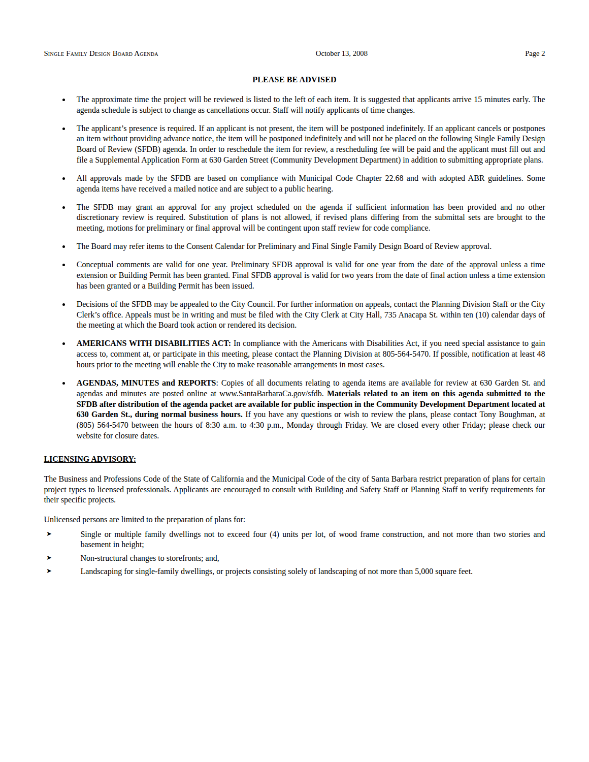Single Family Design Board Agenda
October 13, 2008
Page 2
PLEASE BE ADVISED
The approximate time the project will be reviewed is listed to the left of each item. It is suggested that applicants arrive 15 minutes early. The agenda schedule is subject to change as cancellations occur. Staff will notify applicants of time changes.
The applicant’s presence is required. If an applicant is not present, the item will be postponed indefinitely. If an applicant cancels or postpones an item without providing advance notice, the item will be postponed indefinitely and will not be placed on the following Single Family Design Board of Review (SFDB) agenda. In order to reschedule the item for review, a rescheduling fee will be paid and the applicant must fill out and file a Supplemental Application Form at 630 Garden Street (Community Development Department) in addition to submitting appropriate plans.
All approvals made by the SFDB are based on compliance with Municipal Code Chapter 22.68 and with adopted ABR guidelines. Some agenda items have received a mailed notice and are subject to a public hearing.
The SFDB may grant an approval for any project scheduled on the agenda if sufficient information has been provided and no other discretionary review is required. Substitution of plans is not allowed, if revised plans differing from the submittal sets are brought to the meeting, motions for preliminary or final approval will be contingent upon staff review for code compliance.
The Board may refer items to the Consent Calendar for Preliminary and Final Single Family Design Board of Review approval.
Conceptual comments are valid for one year. Preliminary SFDB approval is valid for one year from the date of the approval unless a time extension or Building Permit has been granted. Final SFDB approval is valid for two years from the date of final action unless a time extension has been granted or a Building Permit has been issued.
Decisions of the SFDB may be appealed to the City Council. For further information on appeals, contact the Planning Division Staff or the City Clerk’s office. Appeals must be in writing and must be filed with the City Clerk at City Hall, 735 Anacapa St. within ten (10) calendar days of the meeting at which the Board took action or rendered its decision.
AMERICANS WITH DISABILITIES ACT: In compliance with the Americans with Disabilities Act, if you need special assistance to gain access to, comment at, or participate in this meeting, please contact the Planning Division at 805-564-5470. If possible, notification at least 48 hours prior to the meeting will enable the City to make reasonable arrangements in most cases.
AGENDAS, MINUTES and REPORTS: Copies of all documents relating to agenda items are available for review at 630 Garden St. and agendas and minutes are posted online at www.SantaBarbaraCa.gov/sfdb. Materials related to an item on this agenda submitted to the SFDB after distribution of the agenda packet are available for public inspection in the Community Development Department located at 630 Garden St., during normal business hours. If you have any questions or wish to review the plans, please contact Tony Boughman, at (805) 564-5470 between the hours of 8:30 a.m. to 4:30 p.m., Monday through Friday. We are closed every other Friday; please check our website for closure dates.
LICENSING ADVISORY:
The Business and Professions Code of the State of California and the Municipal Code of the city of Santa Barbara restrict preparation of plans for certain project types to licensed professionals. Applicants are encouraged to consult with Building and Safety Staff or Planning Staff to verify requirements for their specific projects.
Unlicensed persons are limited to the preparation of plans for:
Single or multiple family dwellings not to exceed four (4) units per lot, of wood frame construction, and not more than two stories and basement in height;
Non-structural changes to storefronts; and,
Landscaping for single-family dwellings, or projects consisting solely of landscaping of not more than 5,000 square feet.